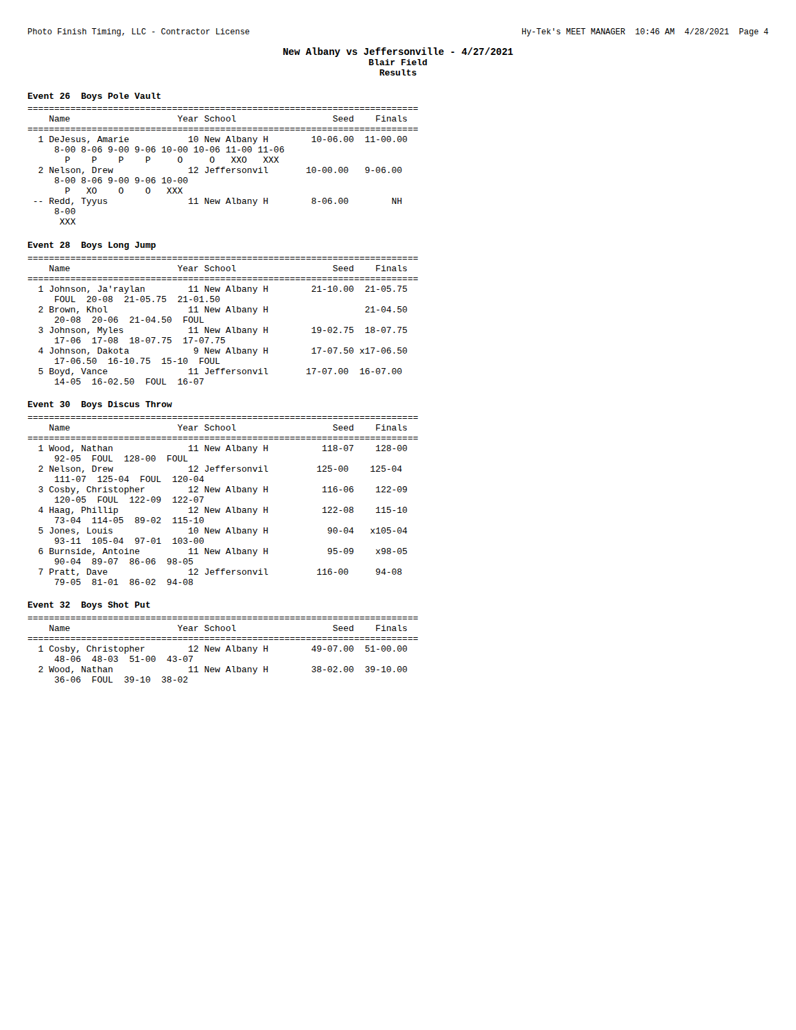Photo Finish Timing, LLC - Contractor License Hy-Tek's MEET MANAGER 10:46 AM 4/28/2021 Page 4
New Albany vs Jeffersonville - 4/27/2021
Blair Field
Results
Event 26 Boys Pole Vault
=========================================================================
    Name                    Year School                  Seed    Finals
=========================================================================
  1 DeJesus, Amarie           10 New Albany H        10-06.00  11-00.00
     8-00 8-06 9-00 9-06 10-00 10-06 11-00 11-06
       P    P    P    P     O     O   XXO   XXX
  2 Nelson, Drew              12 Jeffersonvil       10-00.00   9-06.00
     8-00 8-06 9-00 9-06 10-00
       P   XO    O    O   XXX
 -- Redd, Tyyus               11 New Albany H        8-06.00        NH
     8-00
      XXX
Event 28 Boys Long Jump
=========================================================================
    Name                    Year School                  Seed    Finals
=========================================================================
  1 Johnson, Ja'raylan        11 New Albany H        21-10.00  21-05.75
     FOUL  20-08  21-05.75  21-01.50
  2 Brown, Khol               11 New Albany H                  21-04.50
     20-08  20-06  21-04.50  FOUL
  3 Johnson, Myles            11 New Albany H        19-02.75  18-07.75
     17-06  17-08  18-07.75  17-07.75
  4 Johnson, Dakota            9 New Albany H        17-07.50 x17-06.50
     17-06.50  16-10.75  15-10  FOUL
  5 Boyd, Vance               11 Jeffersonvil       17-07.00  16-07.00
     14-05  16-02.50  FOUL  16-07
Event 30 Boys Discus Throw
=========================================================================
    Name                    Year School                  Seed    Finals
=========================================================================
  1 Wood, Nathan              11 New Albany H          118-07    128-00
     92-05  FOUL  128-00  FOUL
  2 Nelson, Drew              12 Jeffersonvil         125-00    125-04
     111-07  125-04  FOUL  120-04
  3 Cosby, Christopher        12 New Albany H          116-06    122-09
     120-05  FOUL  122-09  122-07
  4 Haag, Phillip             12 New Albany H          122-08    115-10
     73-04  114-05  89-02  115-10
  5 Jones, Louis              10 New Albany H           90-04   x105-04
     93-11  105-04  97-01  103-00
  6 Burnside, Antoine         11 New Albany H           95-09    x98-05
     90-04  89-07  86-06  98-05
  7 Pratt, Dave               12 Jeffersonvil         116-00     94-08
     79-05  81-01  86-02  94-08
Event 32 Boys Shot Put
=========================================================================
    Name                    Year School                  Seed    Finals
=========================================================================
  1 Cosby, Christopher        12 New Albany H        49-07.00  51-00.00
     48-06  48-03  51-00  43-07
  2 Wood, Nathan              11 New Albany H        38-02.00  39-10.00
     36-06  FOUL  39-10  38-02